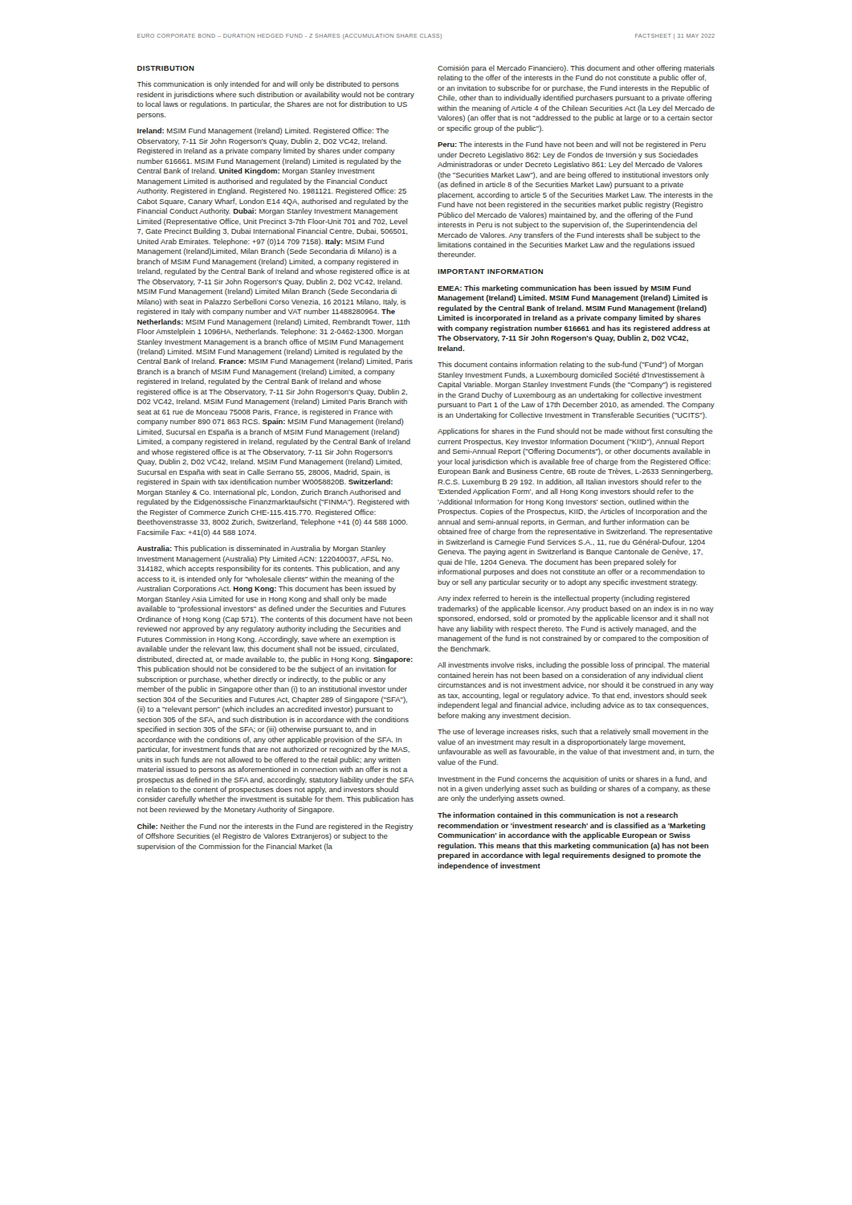Euro Corporate Bond – Duration Hedged Fund - Z Shares (Accumulation Share Class)
Factsheet | 31 May 2022
Distribution
This communication is only intended for and will only be distributed to persons resident in jurisdictions where such distribution or availability would not be contrary to local laws or regulations. In particular, the Shares are not for distribution to US persons.
Ireland: MSIM Fund Management (Ireland) Limited. Registered Office: The Observatory, 7-11 Sir John Rogerson's Quay, Dublin 2, D02 VC42, Ireland. Registered in Ireland as a private company limited by shares under company number 616661. MSIM Fund Management (Ireland) Limited is regulated by the Central Bank of Ireland. United Kingdom: Morgan Stanley Investment Management Limited is authorised and regulated by the Financial Conduct Authority. Registered in England. Registered No. 1981121. Registered Office: 25 Cabot Square, Canary Wharf, London E14 4QA, authorised and regulated by the Financial Conduct Authority. Dubai: Morgan Stanley Investment Management Limited (Representative Office, Unit Precinct 3-7th Floor-Unit 701 and 702, Level 7, Gate Precinct Building 3, Dubai International Financial Centre, Dubai, 506501, United Arab Emirates. Telephone: +97 (0)14 709 7158). Italy: MSIM Fund Management (Ireland)Limited, Milan Branch (Sede Secondaria di Milano) is a branch of MSIM Fund Management (Ireland) Limited, a company registered in Ireland, regulated by the Central Bank of Ireland and whose registered office is at The Observatory, 7-11 Sir John Rogerson's Quay, Dublin 2, D02 VC42, Ireland. MSIM Fund Management (Ireland) Limited Milan Branch (Sede Secondaria di Milano) with seat in Palazzo Serbelloni Corso Venezia, 16 20121 Milano, Italy, is registered in Italy with company number and VAT number 11488280964. The Netherlands: MSIM Fund Management (Ireland) Limited, Rembrandt Tower, 11th Floor Amstelplein 1 1096HA, Netherlands. Telephone: 31 2-0462-1300. Morgan Stanley Investment Management is a branch office of MSIM Fund Management (Ireland) Limited. MSIM Fund Management (Ireland) Limited is regulated by the Central Bank of Ireland. France: MSIM Fund Management (Ireland) Limited, Paris Branch is a branch of MSIM Fund Management (Ireland) Limited, a company registered in Ireland, regulated by the Central Bank of Ireland and whose registered office is at The Observatory, 7-11 Sir John Rogerson's Quay, Dublin 2, D02 VC42, Ireland. MSIM Fund Management (Ireland) Limited Paris Branch with seat at 61 rue de Monceau 75008 Paris, France, is registered in France with company number 890 071 863 RCS. Spain: MSIM Fund Management (Ireland) Limited, Sucursal en España is a branch of MSIM Fund Management (Ireland) Limited, a company registered in Ireland, regulated by the Central Bank of Ireland and whose registered office is at The Observatory, 7-11 Sir John Rogerson's Quay, Dublin 2, D02 VC42, Ireland. MSIM Fund Management (Ireland) Limited, Sucursal en España with seat in Calle Serrano 55, 28006, Madrid, Spain, is registered in Spain with tax identification number W0058820B. Switzerland: Morgan Stanley & Co. International plc, London, Zurich Branch Authorised and regulated by the Eidgenössische Finanzmarktaufsicht ("FINMA"). Registered with the Register of Commerce Zurich CHE-115.415.770. Registered Office: Beethovenstrasse 33, 8002 Zurich, Switzerland, Telephone +41 (0) 44 588 1000. Facsimile Fax: +41(0) 44 588 1074.
Australia: This publication is disseminated in Australia by Morgan Stanley Investment Management (Australia) Pty Limited ACN: 122040037, AFSL No. 314182, which accepts responsibility for its contents. This publication, and any access to it, is intended only for "wholesale clients" within the meaning of the Australian Corporations Act. Hong Kong: This document has been issued by Morgan Stanley Asia Limited for use in Hong Kong and shall only be made available to "professional investors" as defined under the Securities and Futures Ordinance of Hong Kong (Cap 571). The contents of this document have not been reviewed nor approved by any regulatory authority including the Securities and Futures Commission in Hong Kong. Accordingly, save where an exemption is available under the relevant law, this document shall not be issued, circulated, distributed, directed at, or made available to, the public in Hong Kong. Singapore: This publication should not be considered to be the subject of an invitation for subscription or purchase, whether directly or indirectly, to the public or any member of the public in Singapore other than (i) to an institutional investor under section 304 of the Securities and Futures Act, Chapter 289 of Singapore ("SFA"), (ii) to a "relevant person" (which includes an accredited investor) pursuant to section 305 of the SFA, and such distribution is in accordance with the conditions specified in section 305 of the SFA; or (iii) otherwise pursuant to, and in accordance with the conditions of, any other applicable provision of the SFA. In particular, for investment funds that are not authorized or recognized by the MAS, units in such funds are not allowed to be offered to the retail public; any written material issued to persons as aforementioned in connection with an offer is not a prospectus as defined in the SFA and, accordingly, statutory liability under the SFA in relation to the content of prospectuses does not apply, and investors should consider carefully whether the investment is suitable for them. This publication has not been reviewed by the Monetary Authority of Singapore.
Chile: Neither the Fund nor the interests in the Fund are registered in the Registry of Offshore Securities (el Registro de Valores Extranjeros) or subject to the supervision of the Commission for the Financial Market (la
Comisión para el Mercado Financiero). This document and other offering materials relating to the offer of the interests in the Fund do not constitute a public offer of, or an invitation to subscribe for or purchase, the Fund interests in the Republic of Chile, other than to individually identified purchasers pursuant to a private offering within the meaning of Article 4 of the Chilean Securities Act (la Ley del Mercado de Valores) (an offer that is not "addressed to the public at large or to a certain sector or specific group of the public").
Peru: The interests in the Fund have not been and will not be registered in Peru under Decreto Legislativo 862: Ley de Fondos de Inversión y sus Sociedades Administradoras or under Decreto Legislativo 861: Ley del Mercado de Valores (the "Securities Market Law"), and are being offered to institutional investors only (as defined in article 8 of the Securities Market Law) pursuant to a private placement, according to article 5 of the Securities Market Law. The interests in the Fund have not been registered in the securities market public registry (Registro Público del Mercado de Valores) maintained by, and the offering of the Fund interests in Peru is not subject to the supervision of, the Superintendencia del Mercado de Valores. Any transfers of the Fund interests shall be subject to the limitations contained in the Securities Market Law and the regulations issued thereunder.
Important Information
EMEA: This marketing communication has been issued by MSIM Fund Management (Ireland) Limited. MSIM Fund Management (Ireland) Limited is regulated by the Central Bank of Ireland. MSIM Fund Management (Ireland) Limited is incorporated in Ireland as a private company limited by shares with company registration number 616661 and has its registered address at The Observatory, 7-11 Sir John Rogerson's Quay, Dublin 2, D02 VC42, Ireland.
This document contains information relating to the sub-fund ("Fund") of Morgan Stanley Investment Funds, a Luxembourg domiciled Société d'Investissement à Capital Variable. Morgan Stanley Investment Funds (the "Company") is registered in the Grand Duchy of Luxembourg as an undertaking for collective investment pursuant to Part 1 of the Law of 17th December 2010, as amended. The Company is an Undertaking for Collective Investment in Transferable Securities ("UCITS").
Applications for shares in the Fund should not be made without first consulting the current Prospectus, Key Investor Information Document ("KIID"), Annual Report and Semi-Annual Report ("Offering Documents"), or other documents available in your local jurisdiction which is available free of charge from the Registered Office: European Bank and Business Centre, 6B route de Trèves, L-2633 Senningerberg, R.C.S. Luxemburg B 29 192. In addition, all Italian investors should refer to the 'Extended Application Form', and all Hong Kong investors should refer to the 'Additional Information for Hong Kong Investors' section, outlined within the Prospectus. Copies of the Prospectus, KIID, the Articles of Incorporation and the annual and semi-annual reports, in German, and further information can be obtained free of charge from the representative in Switzerland. The representative in Switzerland is Carnegie Fund Services S.A., 11, rue du Général-Dufour, 1204 Geneva. The paying agent in Switzerland is Banque Cantonale de Genève, 17, quai de l'Ile, 1204 Geneva. The document has been prepared solely for informational purposes and does not constitute an offer or a recommendation to buy or sell any particular security or to adopt any specific investment strategy.
Any index referred to herein is the intellectual property (including registered trademarks) of the applicable licensor. Any product based on an index is in no way sponsored, endorsed, sold or promoted by the applicable licensor and it shall not have any liability with respect thereto. The Fund is actively managed, and the management of the fund is not constrained by or compared to the composition of the Benchmark.
All investments involve risks, including the possible loss of principal. The material contained herein has not been based on a consideration of any individual client circumstances and is not investment advice, nor should it be construed in any way as tax, accounting, legal or regulatory advice. To that end, investors should seek independent legal and financial advice, including advice as to tax consequences, before making any investment decision.
The use of leverage increases risks, such that a relatively small movement in the value of an investment may result in a disproportionately large movement, unfavourable as well as favourable, in the value of that investment and, in turn, the value of the Fund.
Investment in the Fund concerns the acquisition of units or shares in a fund, and not in a given underlying asset such as building or shares of a company, as these are only the underlying assets owned.
The information contained in this communication is not a research recommendation or 'investment research' and is classified as a 'Marketing Communication' in accordance with the applicable European or Swiss regulation. This means that this marketing communication (a) has not been prepared in accordance with legal requirements designed to promote the independence of investment